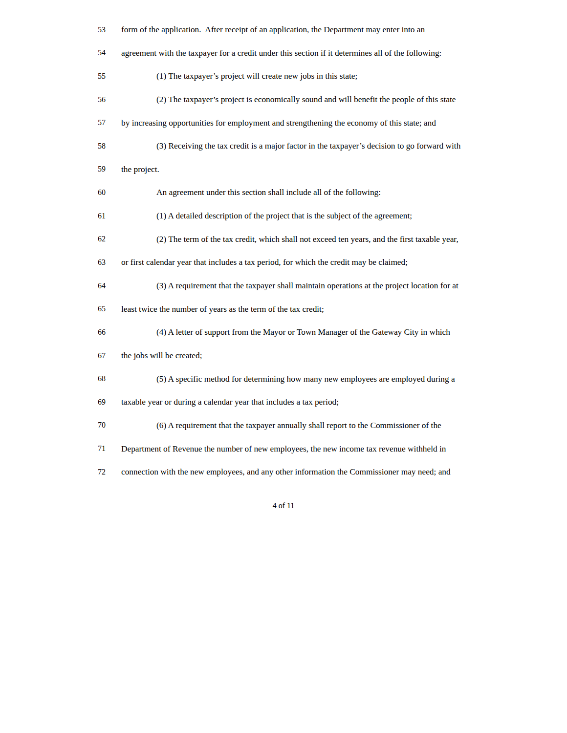53
form of the application. After receipt of an application, the Department may enter into an
54
agreement with the taxpayer for a credit under this section if it determines all of the following:
55
(1) The taxpayer’s project will create new jobs in this state;
56
(2) The taxpayer’s project is economically sound and will benefit the people of this state
57
by increasing opportunities for employment and strengthening the economy of this state; and
58
(3) Receiving the tax credit is a major factor in the taxpayer’s decision to go forward with
59
the project.
60
An agreement under this section shall include all of the following:
61
(1) A detailed description of the project that is the subject of the agreement;
62
(2) The term of the tax credit, which shall not exceed ten years, and the first taxable year,
63
or first calendar year that includes a tax period, for which the credit may be claimed;
64
(3) A requirement that the taxpayer shall maintain operations at the project location for at
65
least twice the number of years as the term of the tax credit;
66
(4) A letter of support from the Mayor or Town Manager of the Gateway City in which
67
the jobs will be created;
68
(5) A specific method for determining how many new employees are employed during a
69
taxable year or during a calendar year that includes a tax period;
70
(6) A requirement that the taxpayer annually shall report to the Commissioner of the
71
Department of Revenue the number of new employees, the new income tax revenue withheld in
72
connection with the new employees, and any other information the Commissioner may need; and
4 of 11